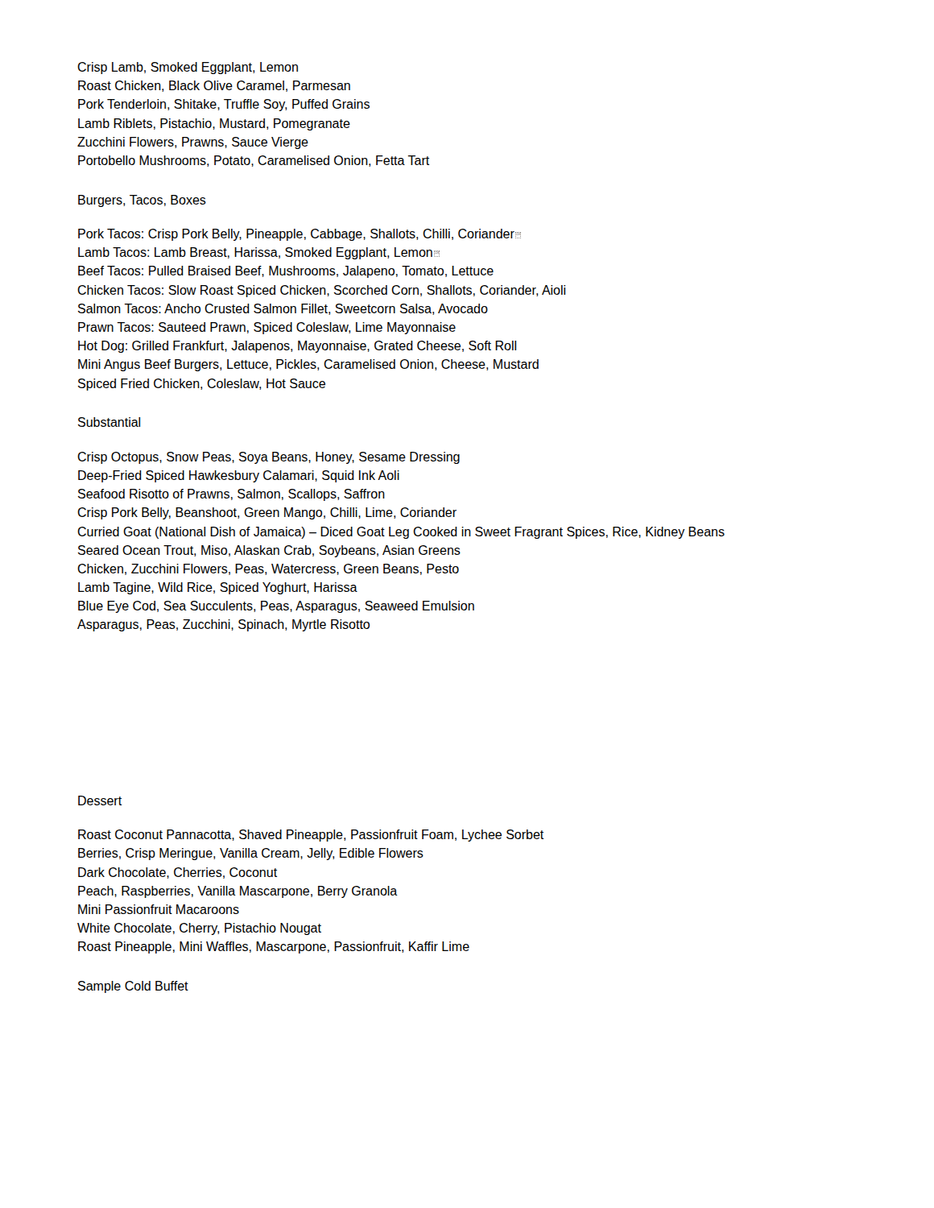Crisp Lamb, Smoked Eggplant, Lemon
Roast Chicken, Black Olive Caramel, Parmesan
Pork Tenderloin, Shitake, Truffle Soy, Puffed Grains
Lamb Riblets, Pistachio, Mustard, Pomegranate
Zucchini Flowers, Prawns, Sauce Vierge
Portobello Mushrooms, Potato, Caramelised Onion, Fetta Tart
Burgers, Tacos, Boxes
Pork Tacos: Crisp Pork Belly, Pineapple, Cabbage, Shallots, Chilli, Coriander
Lamb Tacos: Lamb Breast, Harissa, Smoked Eggplant, Lemon
Beef Tacos: Pulled Braised Beef, Mushrooms, Jalapeno, Tomato, Lettuce
Chicken Tacos: Slow Roast Spiced Chicken, Scorched Corn, Shallots, Coriander, Aioli
Salmon Tacos: Ancho Crusted Salmon Fillet, Sweetcorn Salsa, Avocado
Prawn Tacos: Sauteed Prawn, Spiced Coleslaw, Lime Mayonnaise
Hot Dog: Grilled Frankfurt, Jalapenos, Mayonnaise, Grated Cheese, Soft Roll
Mini Angus Beef Burgers, Lettuce, Pickles, Caramelised Onion, Cheese, Mustard
Spiced Fried Chicken, Coleslaw, Hot Sauce
Substantial
Crisp Octopus, Snow Peas, Soya Beans, Honey, Sesame Dressing
Deep-Fried Spiced Hawkesbury Calamari, Squid Ink Aoli
Seafood Risotto of Prawns, Salmon, Scallops, Saffron
Crisp Pork Belly, Beanshoot, Green Mango, Chilli, Lime, Coriander
Curried Goat (National Dish of Jamaica) – Diced Goat Leg Cooked in Sweet Fragrant Spices, Rice, Kidney Beans
Seared Ocean Trout, Miso, Alaskan Crab, Soybeans, Asian Greens
Chicken, Zucchini Flowers, Peas, Watercress, Green Beans, Pesto
Lamb Tagine, Wild Rice, Spiced Yoghurt, Harissa
Blue Eye Cod, Sea Succulents, Peas, Asparagus, Seaweed Emulsion
Asparagus, Peas, Zucchini, Spinach, Myrtle Risotto
Dessert
Roast Coconut Pannacotta, Shaved Pineapple, Passionfruit Foam, Lychee Sorbet
Berries, Crisp Meringue, Vanilla Cream, Jelly, Edible Flowers
Dark Chocolate, Cherries, Coconut
Peach, Raspberries, Vanilla Mascarpone, Berry Granola
Mini Passionfruit Macaroons
White Chocolate, Cherry, Pistachio Nougat
Roast Pineapple, Mini Waffles, Mascarpone, Passionfruit, Kaffir Lime
Sample Cold Buffet